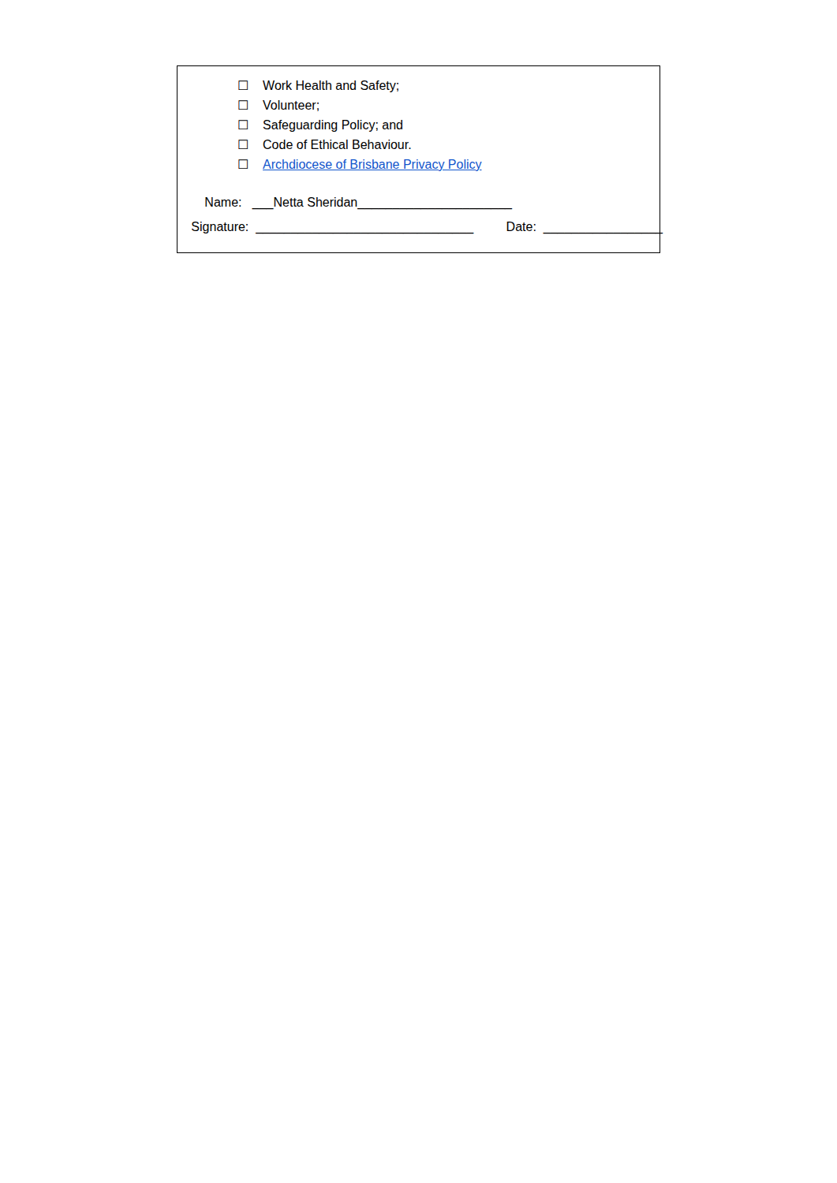Work Health and Safety;
Volunteer;
Safeguarding Policy; and
Code of Ethical Behaviour.
Archdiocese of Brisbane Privacy Policy
Name: ___Netta Sheridan______________________
Signature: _______________________________Date: _________________